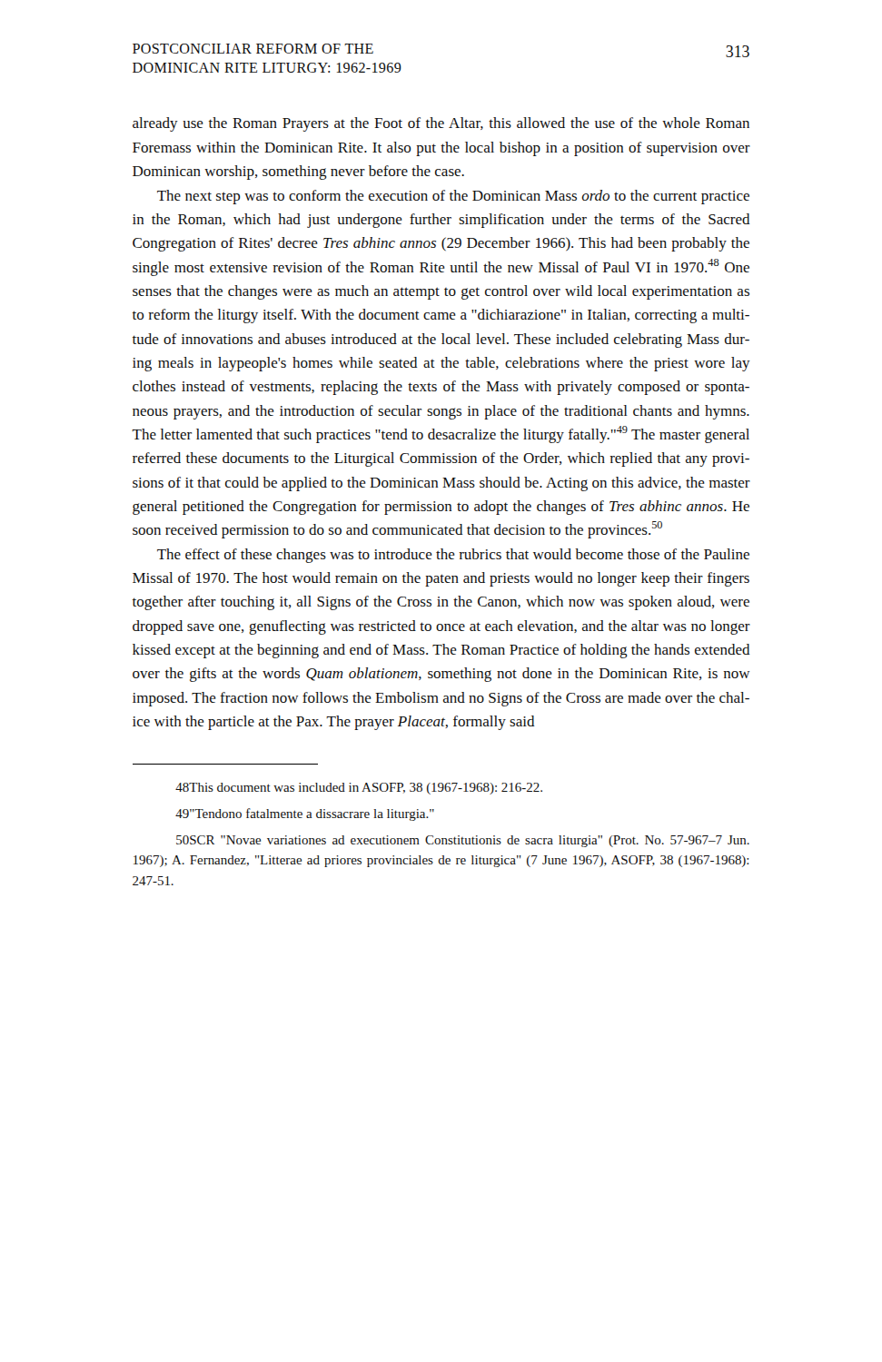Postconciliar Reform of the
Dominican Rite Liturgy: 1962-1969
313
already use the Roman Prayers at the Foot of the Altar, this allowed the use of the whole Roman Foremass within the Dominican Rite. It also put the local bishop in a position of supervision over Dominican worship, something never before the case.
The next step was to conform the execution of the Dominican Mass ordo to the current practice in the Roman, which had just undergone further simplification under the terms of the Sacred Congregation of Rites' decree Tres abhinc annos (29 December 1966). This had been probably the single most extensive revision of the Roman Rite until the new Missal of Paul VI in 1970.48 One senses that the changes were as much an attempt to get control over wild local experimentation as to reform the liturgy itself. With the document came a "dichiarazione" in Italian, correcting a multitude of innovations and abuses introduced at the local level. These included celebrating Mass during meals in laypeople's homes while seated at the table, celebrations where the priest wore lay clothes instead of vestments, replacing the texts of the Mass with privately composed or spontaneous prayers, and the introduction of secular songs in place of the traditional chants and hymns. The letter lamented that such practices "tend to desacralize the liturgy fatally."49 The master general referred these documents to the Liturgical Commission of the Order, which replied that any provisions of it that could be applied to the Dominican Mass should be. Acting on this advice, the master general petitioned the Congregation for permission to adopt the changes of Tres abhinc annos. He soon received permission to do so and communicated that decision to the provinces.50
The effect of these changes was to introduce the rubrics that would become those of the Pauline Missal of 1970. The host would remain on the paten and priests would no longer keep their fingers together after touching it, all Signs of the Cross in the Canon, which now was spoken aloud, were dropped save one, genuflecting was restricted to once at each elevation, and the altar was no longer kissed except at the beginning and end of Mass. The Roman Practice of holding the hands extended over the gifts at the words Quam oblationem, something not done in the Dominican Rite, is now imposed. The fraction now follows the Embolism and no Signs of the Cross are made over the chalice with the particle at the Pax. The prayer Placeat, formally said
48 This document was included in ASOFP, 38 (1967-1968): 216-22.
49"Tendono fatalmente a dissacrare la liturgia."
50 SCR "Novae variationes ad executionem Constitutionis de sacra liturgia" (Prot. No. 57-967–7 Jun. 1967); A. Fernandez, "Litterae ad priores provinciales de re liturgica" (7 June 1967), ASOFP, 38 (1967-1968): 247-51.